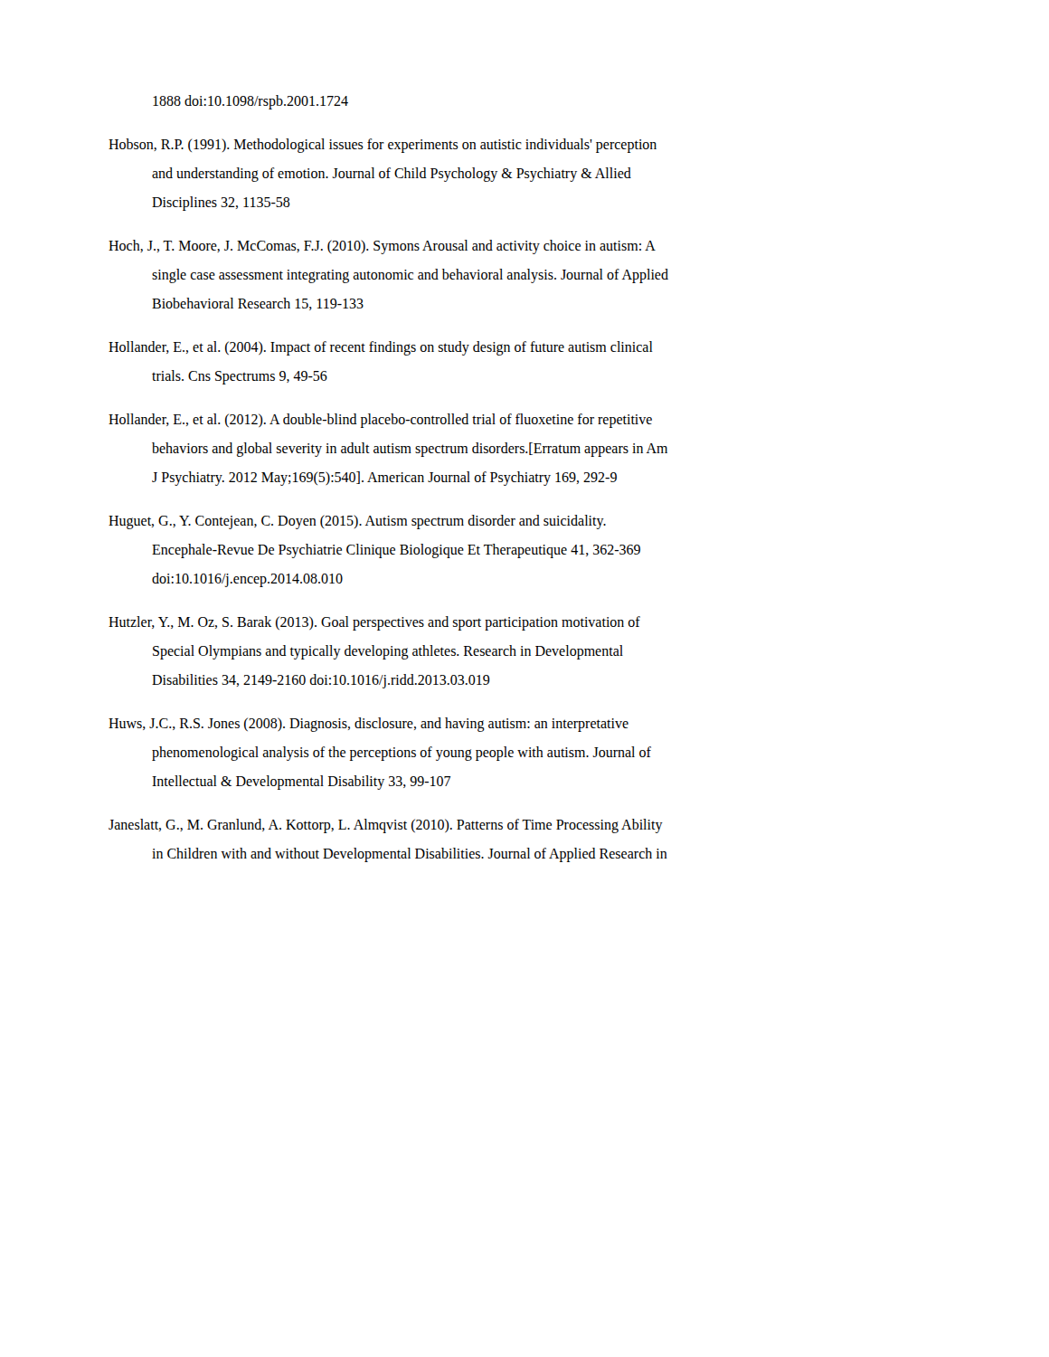1888 doi:10.1098/rspb.2001.1724
Hobson, R.P. (1991). Methodological issues for experiments on autistic individuals' perception and understanding of emotion. Journal of Child Psychology & Psychiatry & Allied Disciplines 32, 1135-58
Hoch, J., T. Moore, J. McComas, F.J. (2010). Symons Arousal and activity choice in autism: A single case assessment integrating autonomic and behavioral analysis. Journal of Applied Biobehavioral Research 15, 119-133
Hollander, E., et al. (2004). Impact of recent findings on study design of future autism clinical trials. Cns Spectrums 9, 49-56
Hollander, E., et al. (2012). A double-blind placebo-controlled trial of fluoxetine for repetitive behaviors and global severity in adult autism spectrum disorders.[Erratum appears in Am J Psychiatry. 2012 May;169(5):540]. American Journal of Psychiatry 169, 292-9
Huguet, G., Y. Contejean, C. Doyen (2015). Autism spectrum disorder and suicidality. Encephale-Revue De Psychiatrie Clinique Biologique Et Therapeutique 41, 362-369 doi:10.1016/j.encep.2014.08.010
Hutzler, Y., M. Oz, S. Barak (2013). Goal perspectives and sport participation motivation of Special Olympians and typically developing athletes. Research in Developmental Disabilities 34, 2149-2160 doi:10.1016/j.ridd.2013.03.019
Huws, J.C., R.S. Jones (2008). Diagnosis, disclosure, and having autism: an interpretative phenomenological analysis of the perceptions of young people with autism. Journal of Intellectual & Developmental Disability 33, 99-107
Janeslatt, G., M. Granlund, A. Kottorp, L. Almqvist (2010). Patterns of Time Processing Ability in Children with and without Developmental Disabilities. Journal of Applied Research in